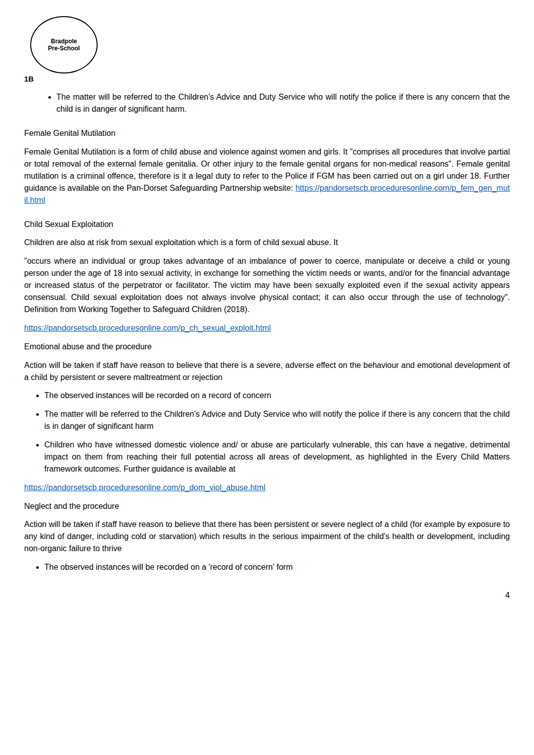Bradpole
Pre-School
1B
The matter will be referred to the Children's Advice and Duty Service who will notify the police if there is any concern that the child is in danger of significant harm.
Female Genital Mutilation
Female Genital Mutilation is a form of child abuse and violence against women and girls. It "comprises all procedures that involve partial or total removal of the external female genitalia. Or other injury to the female genital organs for non-medical reasons". Female genital mutilation is a criminal offence, therefore is it a legal duty to refer to the Police if FGM has been carried out on a girl under 18. Further guidance is available on the Pan-Dorset Safeguarding Partnership website: https://pandorsetscb.proceduresonline.com/p_fem_gen_mutil.html
Child Sexual Exploitation
Children are also at risk from sexual exploitation which is a form of child sexual abuse. It
"occurs where an individual or group takes advantage of an imbalance of power to coerce, manipulate or deceive a child or young person under the age of 18 into sexual activity, in exchange for something the victim needs or wants, and/or for the financial advantage or increased status of the perpetrator or facilitator. The victim may have been sexually exploited even if the sexual activity appears consensual. Child sexual exploitation does not always involve physical contact; it can also occur through the use of technology". Definition from Working Together to Safeguard Children (2018).
https://pandorsetscb.proceduresonline.com/p_ch_sexual_exploit.html
Emotional abuse and the procedure
Action will be taken if staff have reason to believe that there is a severe, adverse effect on the behaviour and emotional development of a child by persistent or severe maltreatment or rejection
The observed instances will be recorded on a record of concern
The matter will be referred to the Children's Advice and Duty Service who will notify the police if there is any concern that the child is in danger of significant harm
Children who have witnessed domestic violence and/ or abuse are particularly vulnerable, this can have a negative, detrimental impact on them from reaching their full potential across all areas of development, as highlighted in the Every Child Matters framework outcomes. Further guidance is available at
https://pandorsetscb.proceduresonline.com/p_dom_viol_abuse.html
Neglect and the procedure
Action will be taken if staff have reason to believe that there has been persistent or severe neglect of a child (for example by exposure to any kind of danger, including cold or starvation) which results in the serious impairment of the child's health or development, including non-organic failure to thrive
The observed instances will be recorded on a 'record of concern' form
4